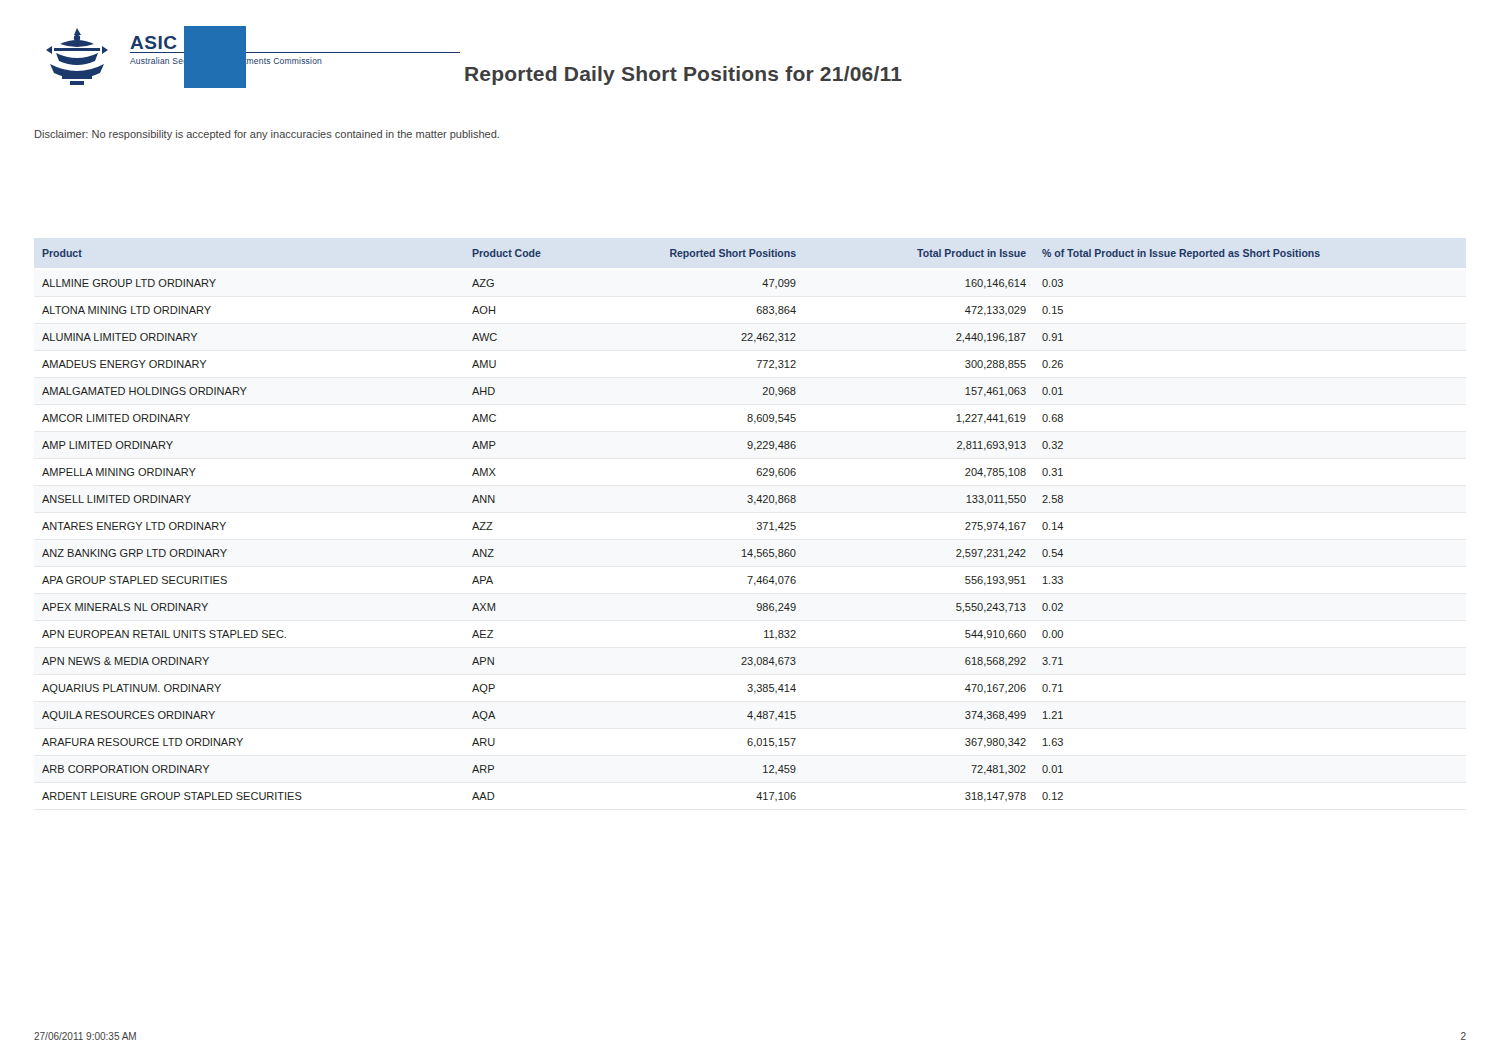ASIC
Australian Securities & Investments Commission
Reported Daily Short Positions for 21/06/11
Disclaimer: No responsibility is accepted for any inaccuracies contained in the matter published.
| Product | Product Code | Reported Short Positions | Total Product in Issue | % of Total Product in Issue Reported as Short Positions |
| --- | --- | --- | --- | --- |
| ALLMINE GROUP LTD ORDINARY | AZG | 47,099 | 160,146,614 | 0.03 |
| ALTONA MINING LTD ORDINARY | AOH | 683,864 | 472,133,029 | 0.15 |
| ALUMINA LIMITED ORDINARY | AWC | 22,462,312 | 2,440,196,187 | 0.91 |
| AMADEUS ENERGY ORDINARY | AMU | 772,312 | 300,288,855 | 0.26 |
| AMALGAMATED HOLDINGS ORDINARY | AHD | 20,968 | 157,461,063 | 0.01 |
| AMCOR LIMITED ORDINARY | AMC | 8,609,545 | 1,227,441,619 | 0.68 |
| AMP LIMITED ORDINARY | AMP | 9,229,486 | 2,811,693,913 | 0.32 |
| AMPELLA MINING ORDINARY | AMX | 629,606 | 204,785,108 | 0.31 |
| ANSELL LIMITED ORDINARY | ANN | 3,420,868 | 133,011,550 | 2.58 |
| ANTARES ENERGY LTD ORDINARY | AZZ | 371,425 | 275,974,167 | 0.14 |
| ANZ BANKING GRP LTD ORDINARY | ANZ | 14,565,860 | 2,597,231,242 | 0.54 |
| APA GROUP STAPLED SECURITIES | APA | 7,464,076 | 556,193,951 | 1.33 |
| APEX MINERALS NL ORDINARY | AXM | 986,249 | 5,550,243,713 | 0.02 |
| APN EUROPEAN RETAIL UNITS STAPLED SEC. | AEZ | 11,832 | 544,910,660 | 0.00 |
| APN NEWS & MEDIA ORDINARY | APN | 23,084,673 | 618,568,292 | 3.71 |
| AQUARIUS PLATINUM. ORDINARY | AQP | 3,385,414 | 470,167,206 | 0.71 |
| AQUILA RESOURCES ORDINARY | AQA | 4,487,415 | 374,368,499 | 1.21 |
| ARAFURA RESOURCE LTD ORDINARY | ARU | 6,015,157 | 367,980,342 | 1.63 |
| ARB CORPORATION ORDINARY | ARP | 12,459 | 72,481,302 | 0.01 |
| ARDENT LEISURE GROUP STAPLED SECURITIES | AAD | 417,106 | 318,147,978 | 0.12 |
27/06/2011 9:00:35 AM 2